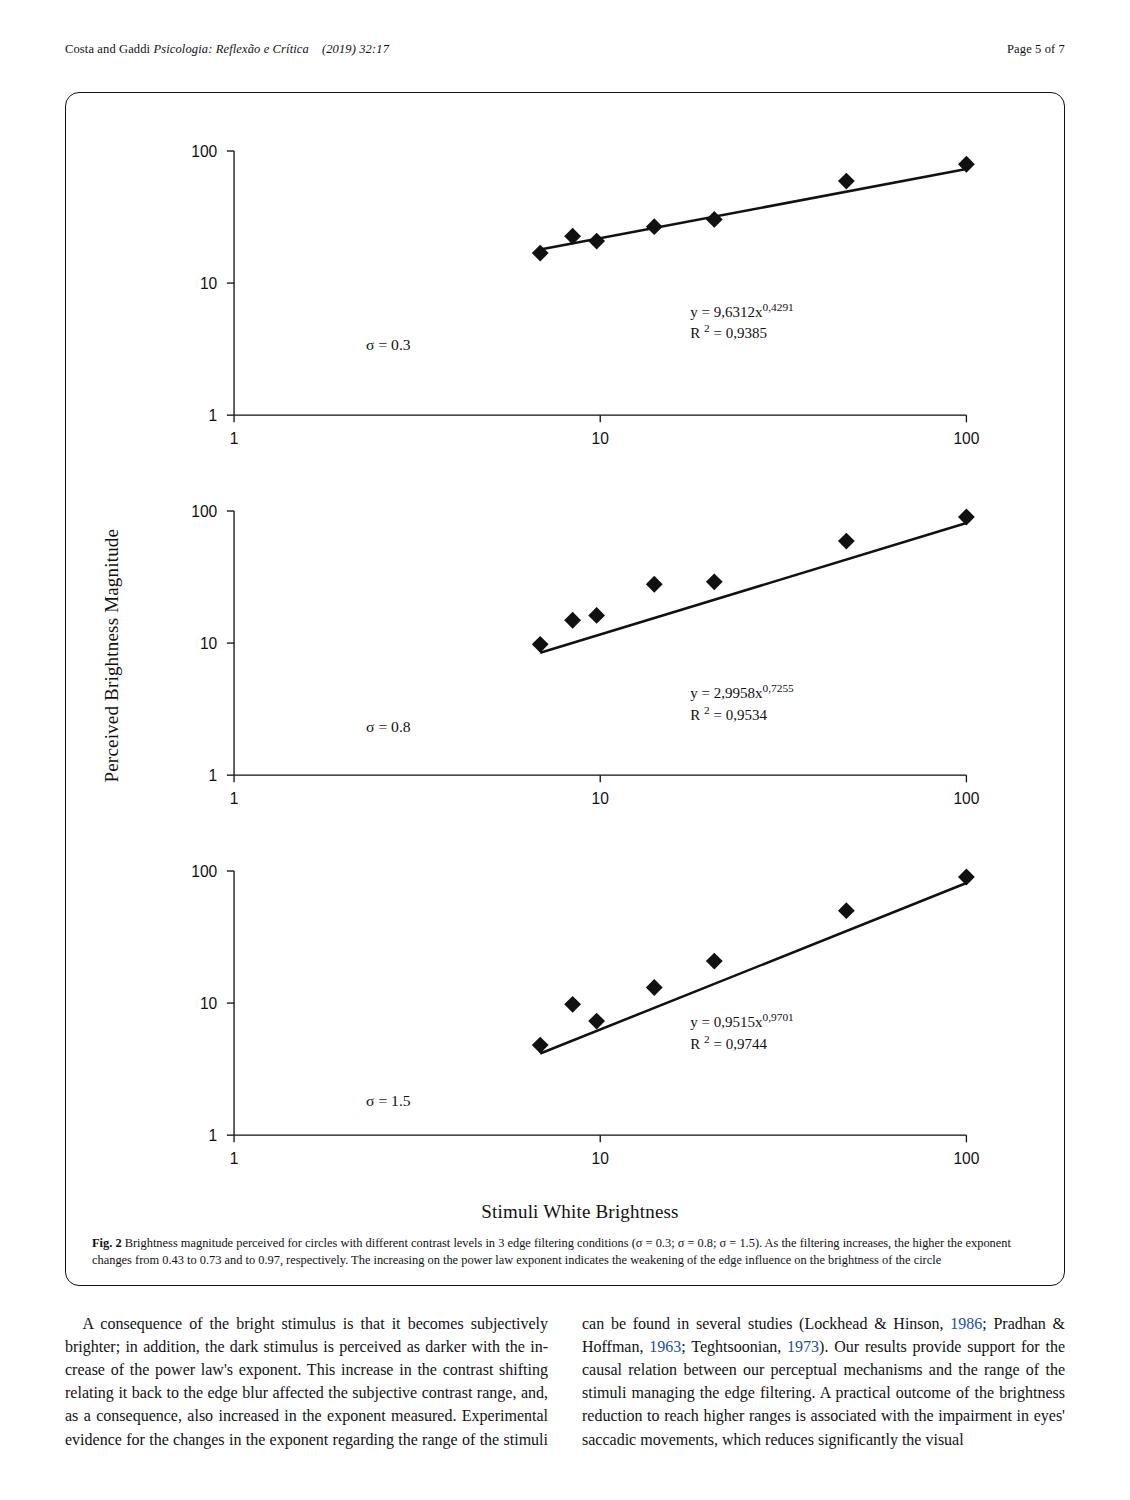Costa and Gaddi Psicologia: Reflexão e Crítica (2019) 32:17
Page 5 of 7
Perceived Brightness Magnitude
100 10 1 1 10 100 y = 9,6312x0,4291 R 2 = 0,9385 σ = 0.3
100 10 1 1 10 100 y = 2,9958x0,7255 R 2 = 0,9534 σ = 0.8
100 10 1 1 10 100 y = 0,9515x0,9701 R 2 = 0,9744 σ = 1.5
Stimuli White Brightness
Fig. 2 Brightness magnitude perceived for circles with different contrast levels in 3 edge filtering conditions (σ = 0.3; σ = 0.8; σ = 1.5). As the filtering increases, the higher the exponent changes from 0.43 to 0.73 and to 0.97, respectively. The increasing on the power law exponent indicates the weakening of the edge influence on the brightness of the circle
A consequence of the bright stimulus is that it becomes subjectively brighter; in addition, the dark stimulus is perceived as darker with the increase of the power law's exponent. This increase in the contrast shifting relating it back to the edge blur affected the subjective contrast range, and, as a consequence, also increased in the exponent measured. Experimental evidence for the changes in the exponent regarding the range of the stimuli can be found in several studies (Lockhead & Hinson, 1986; Pradhan & Hoffman, 1963; Teghtsoonian, 1973). Our results provide support for the causal relation between our perceptual mechanisms and the range of the stimuli managing the edge filtering. A practical outcome of the brightness reduction to reach higher ranges is associated with the impairment in eyes' saccadic movements, which reduces significantly the visual